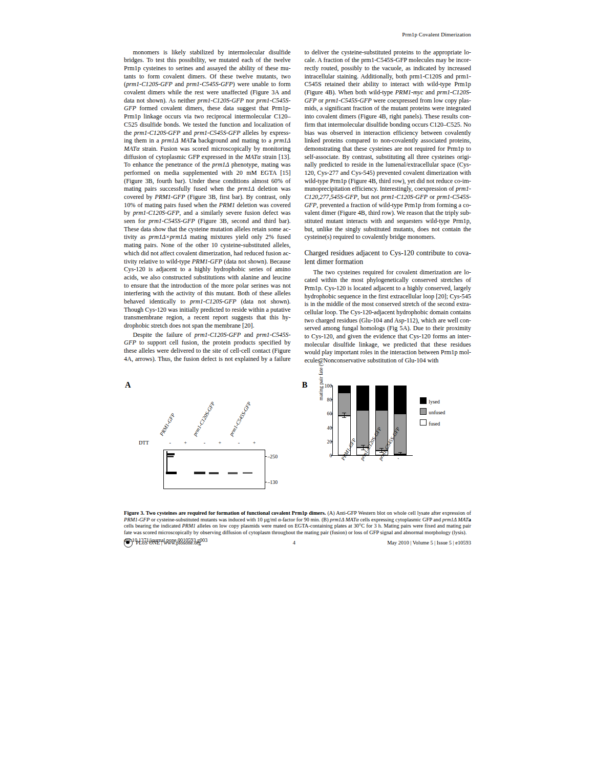Prm1p Covalent Dimerization
monomers is likely stabilized by intermolecular disulfide bridges. To test this possibility, we mutated each of the twelve Prm1p cysteines to serines and assayed the ability of these mutants to form covalent dimers. Of these twelve mutants, two (prm1-C120S-GFP and prm1-C545S-GFP) were unable to form covalent dimers while the rest were unaffected (Figure 3A and data not shown). As neither prm1-C120S-GFP nor prm1-C545S-GFP formed covalent dimers, these data suggest that Prm1p-Prm1p linkage occurs via two reciprocal intermolecular C120–C525 disulfide bonds. We tested the function and localization of the prm1-C120S-GFP and prm1-C545S-GFP alleles by expressing them in a prm1Δ MAT a background and mating to a prm1Δ MATα strain. Fusion was scored microscopically by monitoring diffusion of cytoplasmic GFP expressed in the MATα strain [13]. To enhance the penetrance of the prm1Δ phenotype, mating was performed on media supplemented with 20 mM EGTA [15] (Figure 3B, fourth bar). Under these conditions almost 60% of mating pairs successfully fused when the prm1Δ deletion was covered by PRM1-GFP (Figure 3B, first bar). By contrast, only 10% of mating pairs fused when the PRM1 deletion was covered by prm1-C120S-GFP, and a similarly severe fusion defect was seen for prm1-C545S-GFP (Figure 3B, second and third bar). These data show that the cysteine mutation alleles retain some activity as prm1Δ×prm1Δ mating mixtures yield only 2% fused mating pairs. None of the other 10 cysteine-substituted alleles, which did not affect covalent dimerization, had reduced fusion activity relative to wild-type PRM1-GFP (data not shown). Because Cys-120 is adjacent to a highly hydrophobic series of amino acids, we also constructed substitutions with alanine and leucine to ensure that the introduction of the more polar serines was not interfering with the activity of this mutant. Both of these alleles behaved identically to prm1-C120S-GFP (data not shown). Though Cys-120 was initially predicted to reside within a putative transmembrane region, a recent report suggests that this hydrophobic stretch does not span the membrane [20].
Despite the failure of prm1-C120S-GFP and prm1-C545S-GFP to support cell fusion, the protein products specified by these alleles were delivered to the site of cell-cell contact (Figure 4A, arrows). Thus, the fusion defect is not explained by a failure to deliver the cysteine-substituted proteins to the appropriate locale. A fraction of the prm1-C545S-GFP molecules may be incorrectly routed, possibly to the vacuole, as indicated by increased intracellular staining. Additionally, both prm1-C120S and prm1-C545S retained their ability to interact with wild-type Prm1p (Figure 4B). When both wild-type PRM1-myc and prm1-C120S-GFP or prm1-C545S-GFP were coexpressed from low copy plasmids, a significant fraction of the mutant proteins were integrated into covalent dimers (Figure 4B, right panels). These results confirm that intermolecular disulfide bonding occurs C120–C525. No bias was observed in interaction efficiency between covalently linked proteins compared to non-covalently associated proteins, demonstrating that these cysteines are not required for Prm1p to self-associate. By contrast, substituting all three cysteines originally predicted to reside in the lumenal/extracellular space (Cys-120, Cys-277 and Cys-545) prevented covalent dimerization with wild-type Prm1p (Figure 4B, third row), yet did not reduce co-immunoprecipitation efficiency. Interestingly, coexpression of prm1-C120,277,545S-GFP, but not prm1-C120S-GFP or prm1-C545S-GFP, prevented a fraction of wild-type Prm1p from forming a covalent dimer (Figure 4B, third row). We reason that the triply substituted mutant interacts with and sequesters wild-type Prm1p, but, unlike the singly substituted mutants, does not contain the cysteine(s) required to covalently bridge monomers.
Charged residues adjacent to Cys-120 contribute to covalent dimer formation
The two cysteines required for covalent dimerization are located within the most phylogenetically conserved stretches of Prm1p. Cys-120 is located adjacent to a highly conserved, largely hydrophobic sequence in the first extracellular loop [20]; Cys-545 is in the middle of the most conserved stretch of the second extracellular loop. The Cys-120-adjacent hydrophobic domain contains two charged residues (Glu-104 and Asp-112), which are well conserved among fungal homologs (Fig 5A). Due to their proximity to Cys-120, and given the evidence that Cys-120 forms an intermolecular disulfide linkage, we predicted that these residues would play important roles in the interaction between Prm1p molecules. Nonconservative substitution of Glu-104 with
A B
PRM1-GFP prm1-C120S-GFP prm1-C545S-GFP
DTT - + - + - +
–250
–130
mating pair fate (%)
100
80
60
40
20
0
lysed
unfused
fused
PRM1-GFP prm1-C120S-GFP prm1-C545S-GFP '
Figure 3. Two cysteines are required for formation of functional covalent Prm1p dimers. (A) Anti-GFP Western blot on whole cell lysate after expression of PRM1-GFP or cysteine-substituted mutants was induced with 10 µg/ml α-factor for 90 min. (B) prm1Δ MATα cells expressing cytoplasmic GFP and prm1Δ MAT a cells bearing the indicated PRM1 alleles on low copy plasmids were mated on EGTA-containing plates at 30°C for 3 h. Mating pairs were fixed and mating pair fate was scored microscopically by observing diffusion of cytoplasm throughout the mating pair (fusion) or loss of GFP signal and abnormal morphology (lysis).
doi:10.1371/journal.pone.0010593.g003
PLoS ONE | www.plosone.org
4
May 2010 | Volume 5 | Issue 5 | e10593